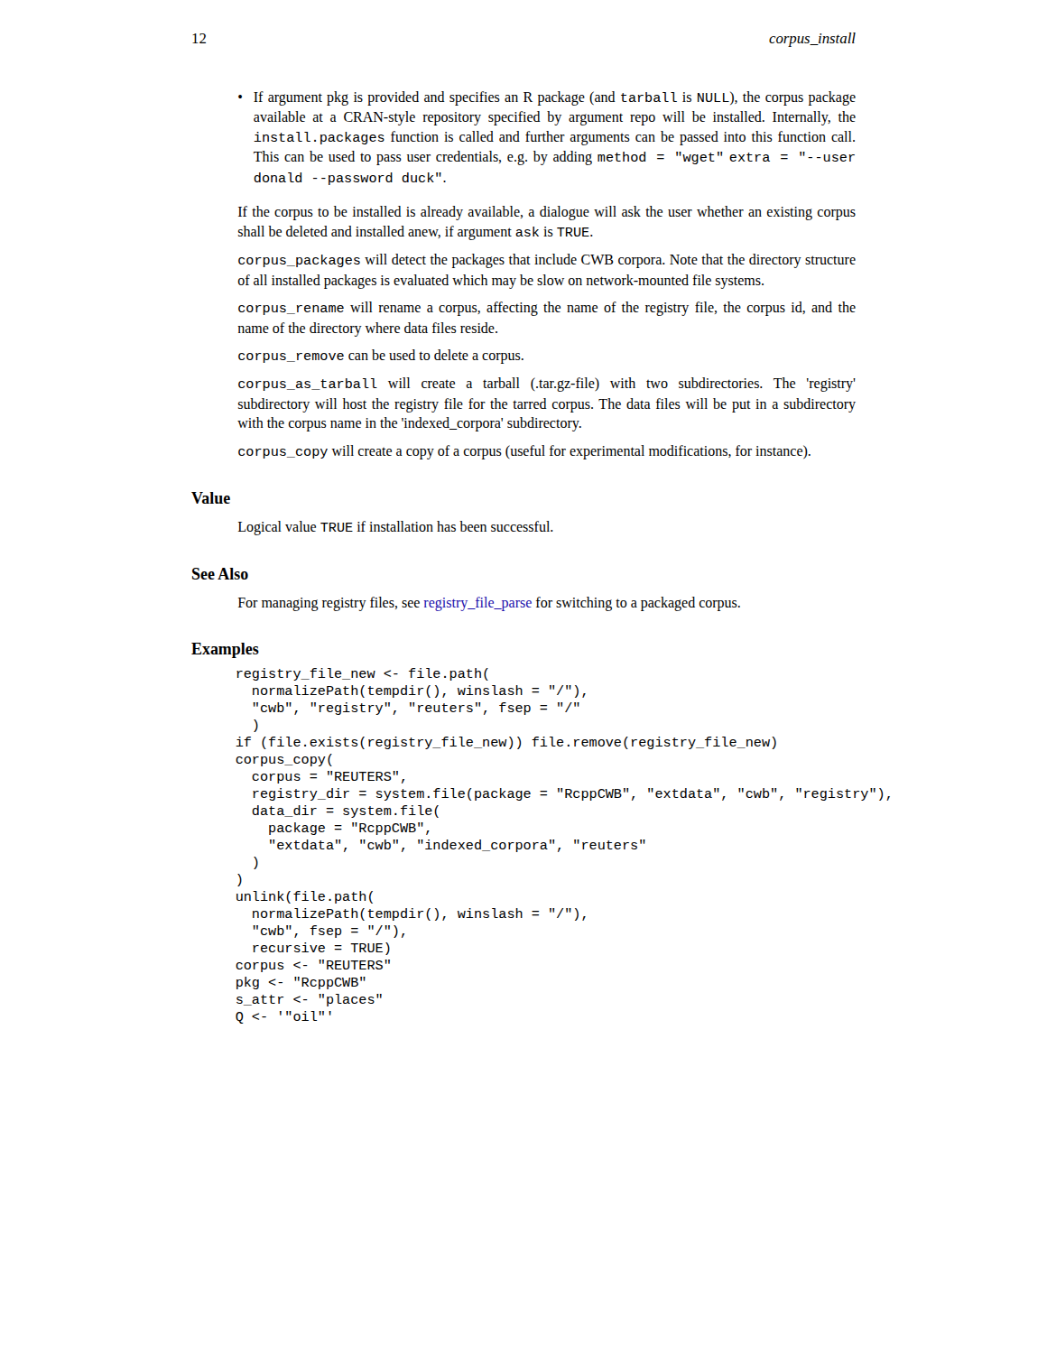12 corpus_install
If argument pkg is provided and specifies an R package (and tarball is NULL), the corpus package available at a CRAN-style repository specified by argument repo will be installed. Internally, the install.packages function is called and further arguments can be passed into this function call. This can be used to pass user credentials, e.g. by adding method = "wget" extra = "--user donald --password duck".
If the corpus to be installed is already available, a dialogue will ask the user whether an existing corpus shall be deleted and installed anew, if argument ask is TRUE.
corpus_packages will detect the packages that include CWB corpora. Note that the directory structure of all installed packages is evaluated which may be slow on network-mounted file systems.
corpus_rename will rename a corpus, affecting the name of the registry file, the corpus id, and the name of the directory where data files reside.
corpus_remove can be used to delete a corpus.
corpus_as_tarball will create a tarball (.tar.gz-file) with two subdirectories. The 'registry' subdirectory will host the registry file for the tarred corpus. The data files will be put in a subdirectory with the corpus name in the 'indexed_corpora' subdirectory.
corpus_copy will create a copy of a corpus (useful for experimental modifications, for instance).
Value
Logical value TRUE if installation has been successful.
See Also
For managing registry files, see registry_file_parse for switching to a packaged corpus.
Examples
registry_file_new <- file.path(
  normalizePath(tempdir(), winslash = "/"),
  "cwb", "registry", "reuters", fsep = "/"
  )
if (file.exists(registry_file_new)) file.remove(registry_file_new)
corpus_copy(
  corpus = "REUTERS",
  registry_dir = system.file(package = "RcppCWB", "extdata", "cwb", "registry"),
  data_dir = system.file(
    package = "RcppCWB",
    "extdata", "cwb", "indexed_corpora", "reuters"
  )
)
unlink(file.path(
  normalizePath(tempdir(), winslash = "/"),
  "cwb", fsep = "/"),
  recursive = TRUE)
corpus <- "REUTERS"
pkg <- "RcppCWB"
s_attr <- "places"
Q <- '"oil"'